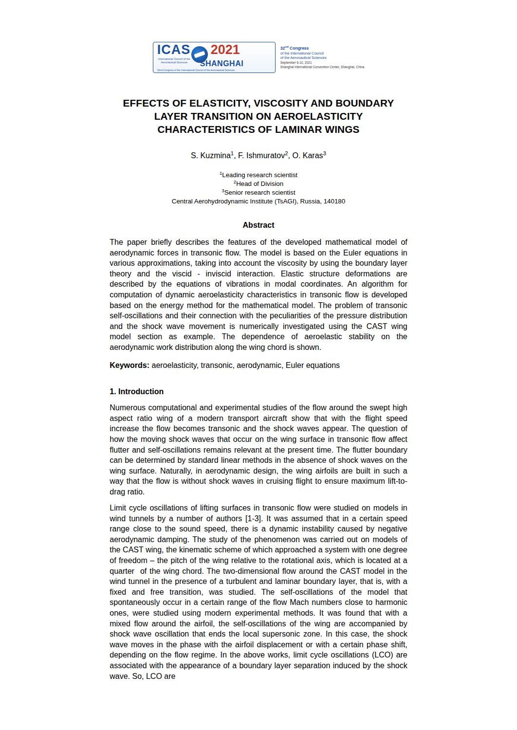ICAS 2021 International Council of the Aeronautical Sciences SHANGHAI 32nd Congress of the International Council of the Aeronautical Sciences 32nd Congress
of the International Council
of the Aeronautical Sciences
September 6-10, 2021
Shanghai International Convention Center, Shanghai, China
EFFECTS OF ELASTICITY, VISCOSITY AND BOUNDARY LAYER TRANSITION ON AEROELASTICITY CHARACTERISTICS OF LAMINAR WINGS
S. Kuzmina1, F. Ishmuratov2, O. Karas3
1Leading research scientist
2Head of Division
3Senior research scientist
Central Aerohydrodynamic Institute (TsAGI), Russia, 140180
Abstract
The paper briefly describes the features of the developed mathematical model of aerodynamic forces in transonic flow. The model is based on the Euler equations in various approximations, taking into account the viscosity by using the boundary layer theory and the viscid - inviscid interaction. Elastic structure deformations are described by the equations of vibrations in modal coordinates. An algorithm for computation of dynamic aeroelasticity characteristics in transonic flow is developed based on the energy method for the mathematical model. The problem of transonic self-oscillations and their connection with the peculiarities of the pressure distribution and the shock wave movement is numerically investigated using the CAST wing model section as example. The dependence of aeroelastic stability on the aerodynamic work distribution along the wing chord is shown.
Keywords: aeroelasticity, transonic, aerodynamic, Euler equations
1. Introduction
Numerous computational and experimental studies of the flow around the swept high aspect ratio wing of a modern transport aircraft show that with the flight speed increase the flow becomes transonic and the shock waves appear. The question of how the moving shock waves that occur on the wing surface in transonic flow affect flutter and self-oscillations remains relevant at the present time. The flutter boundary can be determined by standard linear methods in the absence of shock waves on the wing surface. Naturally, in aerodynamic design, the wing airfoils are built in such a way that the flow is without shock waves in cruising flight to ensure maximum lift-to-drag ratio.
Limit cycle oscillations of lifting surfaces in transonic flow were studied on models in wind tunnels by a number of authors [1-3]. It was assumed that in a certain speed range close to the sound speed, there is a dynamic instability caused by negative aerodynamic damping. The study of the phenomenon was carried out on models of the CAST wing, the kinematic scheme of which approached a system with one degree of freedom – the pitch of the wing relative to the rotational axis, which is located at a quarter of the wing chord. The two-dimensional flow around the CAST model in the wind tunnel in the presence of a turbulent and laminar boundary layer, that is, with a fixed and free transition, was studied. The self-oscillations of the model that spontaneously occur in a certain range of the flow Mach numbers close to harmonic ones, were studied using modern experimental methods. It was found that with a mixed flow around the airfoil, the self-oscillations of the wing are accompanied by shock wave oscillation that ends the local supersonic zone. In this case, the shock wave moves in the phase with the airfoil displacement or with a certain phase shift, depending on the flow regime. In the above works, limit cycle oscillations (LCO) are associated with the appearance of a boundary layer separation induced by the shock wave. So, LCO are